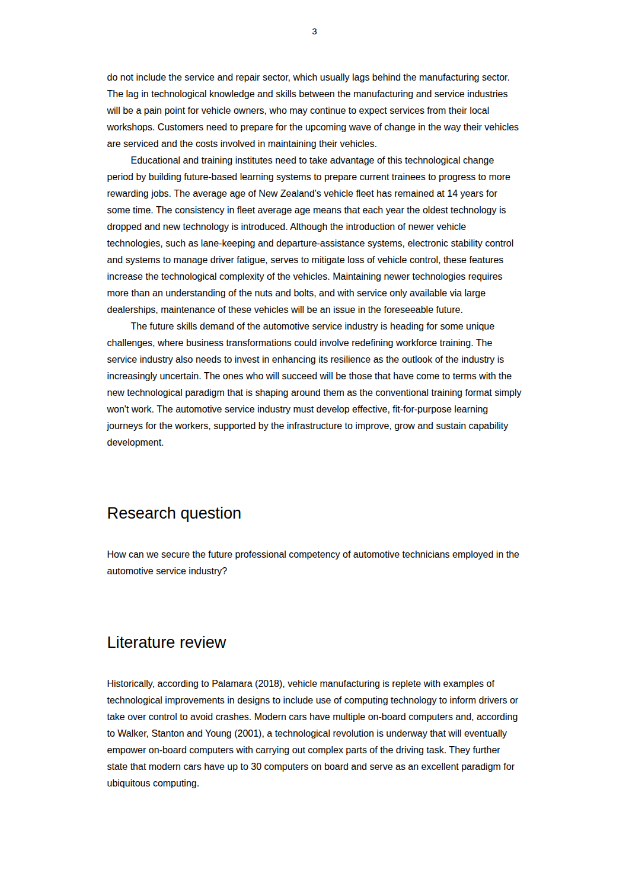3
do not include the service and repair sector, which usually lags behind the manufacturing sector. The lag in technological knowledge and skills between the manufacturing and service industries will be a pain point for vehicle owners, who may continue to expect services from their local workshops. Customers need to prepare for the upcoming wave of change in the way their vehicles are serviced and the costs involved in maintaining their vehicles.
Educational and training institutes need to take advantage of this technological change period by building future-based learning systems to prepare current trainees to progress to more rewarding jobs. The average age of New Zealand's vehicle fleet has remained at 14 years for some time. The consistency in fleet average age means that each year the oldest technology is dropped and new technology is introduced. Although the introduction of newer vehicle technologies, such as lane-keeping and departure-assistance systems, electronic stability control and systems to manage driver fatigue, serves to mitigate loss of vehicle control, these features increase the technological complexity of the vehicles. Maintaining newer technologies requires more than an understanding of the nuts and bolts, and with service only available via large dealerships, maintenance of these vehicles will be an issue in the foreseeable future.
The future skills demand of the automotive service industry is heading for some unique challenges, where business transformations could involve redefining workforce training. The service industry also needs to invest in enhancing its resilience as the outlook of the industry is increasingly uncertain. The ones who will succeed will be those that have come to terms with the new technological paradigm that is shaping around them as the conventional training format simply won't work. The automotive service industry must develop effective, fit-for-purpose learning journeys for the workers, supported by the infrastructure to improve, grow and sustain capability development.
Research question
How can we secure the future professional competency of automotive technicians employed in the automotive service industry?
Literature review
Historically, according to Palamara (2018), vehicle manufacturing is replete with examples of technological improvements in designs to include use of computing technology to inform drivers or take over control to avoid crashes. Modern cars have multiple on-board computers and, according to Walker, Stanton and Young (2001), a technological revolution is underway that will eventually empower on-board computers with carrying out complex parts of the driving task. They further state that modern cars have up to 30 computers on board and serve as an excellent paradigm for ubiquitous computing.